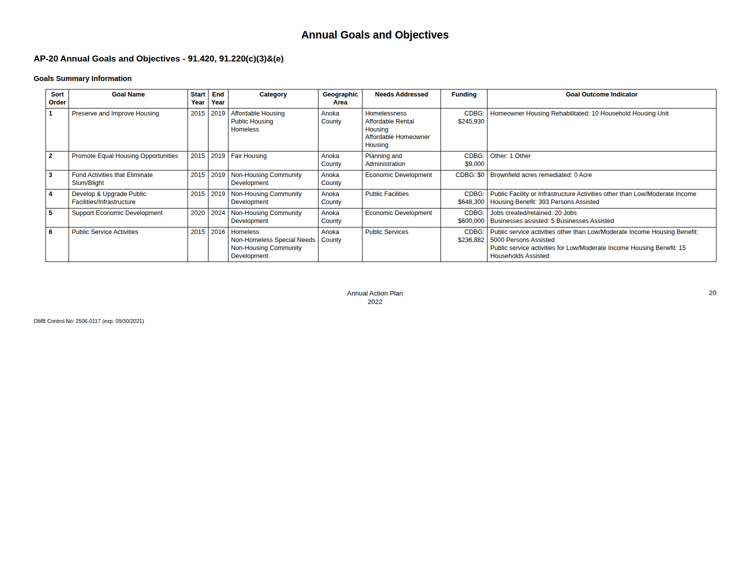Annual Goals and Objectives
AP-20 Annual Goals and Objectives - 91.420, 91.220(c)(3)&(e)
Goals Summary Information
| Sort Order | Goal Name | Start Year | End Year | Category | Geographic Area | Needs Addressed | Funding | Goal Outcome Indicator |
| --- | --- | --- | --- | --- | --- | --- | --- | --- |
| 1 | Preserve and Improve Housing | 2015 | 2019 | Affordable Housing Public Housing Homeless | Anoka County | Homelessness Affordable Rental Housing Affordable Homeowner Housing | CDBG: $245,930 | Homeowner Housing Rehabilitated: 10 Household Housing Unit |
| 2 | Promote Equal Housing Opportunities | 2015 | 2019 | Fair Housing | Anoka County | Planning and Administration | CDBG: $9,000 | Other: 1 Other |
| 3 | Fund Activities that Eliminate Slum/Blight | 2015 | 2019 | Non-Housing Community Development | Anoka County | Economic Development | CDBG: $0 | Brownfield acres remediated: 0 Acre |
| 4 | Develop & Upgrade Public Facilities/Infrastructure | 2015 | 2019 | Non-Housing Community Development | Anoka County | Public Facilities | CDBG: $648,300 | Public Facility or Infrastructure Activities other than Low/Moderate Income Housing Benefit: 393 Persons Assisted |
| 5 | Support Economic Development | 2020 | 2024 | Non-Housing Community Development | Anoka County | Economic Development | CDBG: $600,000 | Jobs created/retained: 20 Jobs Businesses assisted: 5 Businesses Assisted |
| 6 | Public Service Activities | 2015 | 2016 | Homeless Non-Homeless Special Needs Non-Housing Community Development | Anoka County | Public Services | CDBG: $236,882 | Public service activities other than Low/Moderate Income Housing Benefit: 5000 Persons Assisted Public service activities for Low/Moderate Income Housing Benefit: 15 Households Assisted |
Annual Action Plan
2022
20
OMB Control No: 2506-0117 (exp. 09/30/2021)